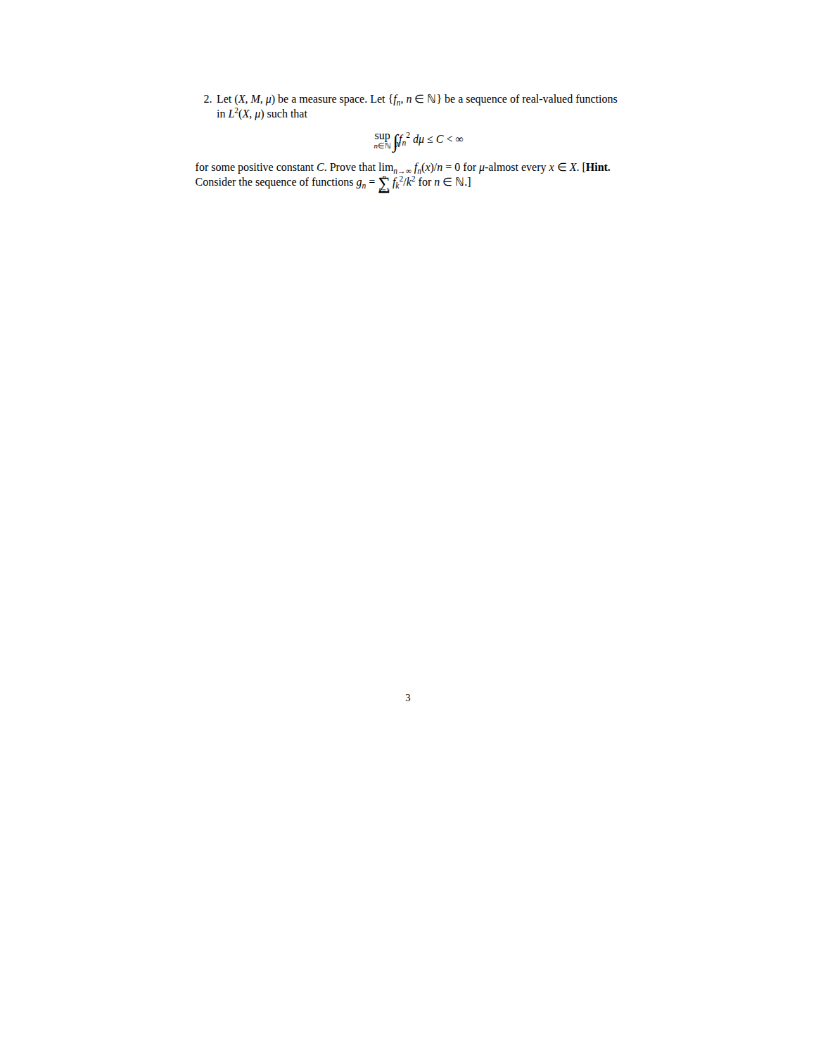2.
Let (X, M, μ) be a measure space. Let {fn, n ∈ ℕ} be a sequence of real-valued functions in L2(X, μ) such that
supn∈ℕ∫X fn2 dμ ≤ C < ∞
for some positive constant C. Prove that limn→∞ fn(x)/n = 0 for μ-almost every x ∈ X. [Hint. Consider the sequence of functions gn = ∑nk=1 fk2/k2 for n ∈ ℕ.]
3